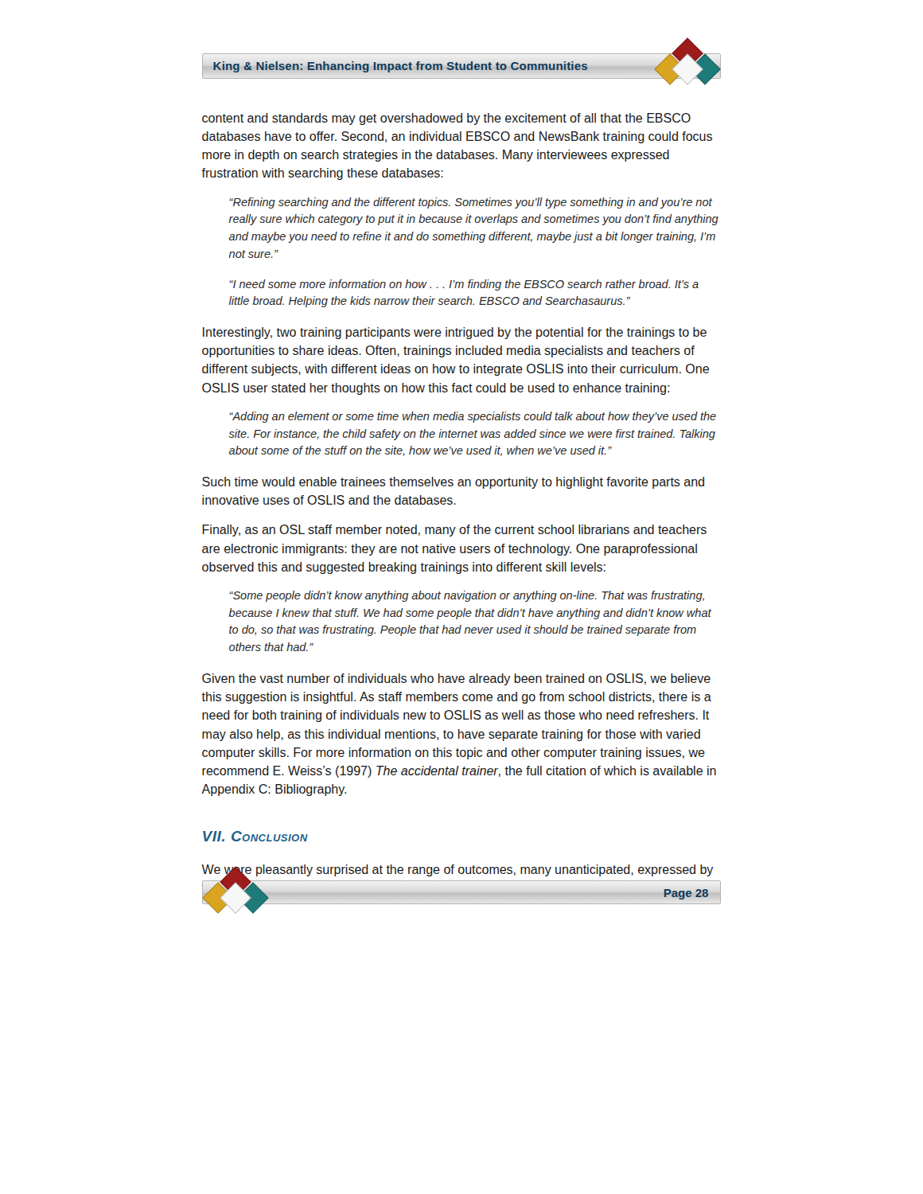King & Nielsen: Enhancing Impact from Student to Communities
content and standards may get overshadowed by the excitement of all that the EBSCO databases have to offer. Second, an individual EBSCO and NewsBank training could focus more in depth on search strategies in the databases. Many interviewees expressed frustration with searching these databases:
“Refining searching and the different topics. Sometimes you’ll type something in and you’re not really sure which category to put it in because it overlaps and sometimes you don’t find anything and maybe you need to refine it and do something different, maybe just a bit longer training, I’m not sure.”
“I need some more information on how . . . I’m finding the EBSCO search rather broad. It’s a little broad. Helping the kids narrow their search. EBSCO and Searchasaurus.”
Interestingly, two training participants were intrigued by the potential for the trainings to be opportunities to share ideas. Often, trainings included media specialists and teachers of different subjects, with different ideas on how to integrate OSLIS into their curriculum. One OSLIS user stated her thoughts on how this fact could be used to enhance training:
“Adding an element or some time when media specialists could talk about how they’ve used the site. For instance, the child safety on the internet was added since we were first trained. Talking about some of the stuff on the site, how we’ve used it, when we’ve used it.”
Such time would enable trainees themselves an opportunity to highlight favorite parts and innovative uses of OSLIS and the databases.
Finally, as an OSL staff member noted, many of the current school librarians and teachers are electronic immigrants: they are not native users of technology. One paraprofessional observed this and suggested breaking trainings into different skill levels:
“Some people didn’t know anything about navigation or anything on-line. That was frustrating, because I knew that stuff. We had some people that didn’t have anything and didn’t know what to do, so that was frustrating. People that had never used it should be trained separate from others that had.”
Given the vast number of individuals who have already been trained on OSLIS, we believe this suggestion is insightful. As staff members come and go from school districts, there is a need for both training of individuals new to OSLIS as well as those who need refreshers. It may also help, as this individual mentions, to have separate training for those with varied computer skills. For more information on this topic and other computer training issues, we recommend E. Weiss’s (1997) The accidental trainer, the full citation of which is available in Appendix C: Bibliography.
VII. Conclusion
We were pleasantly surprised at the range of outcomes, many unanticipated, expressed by the individuals we interviewed. These outcomes demonstrate how far OSLIS reaches
Page 28